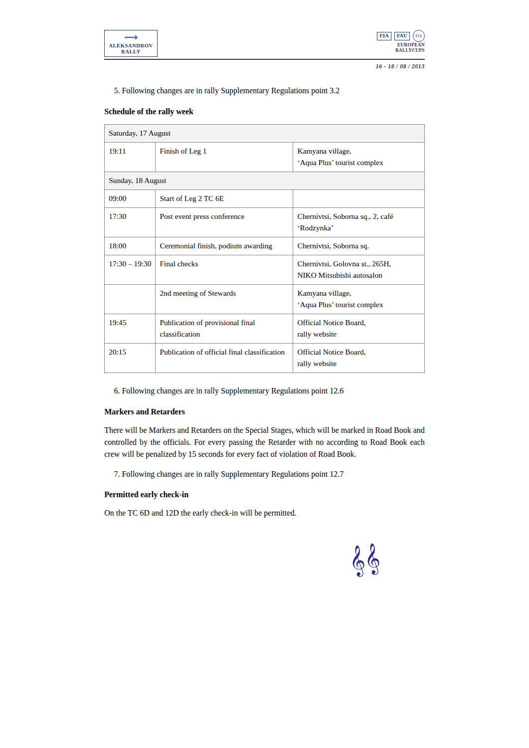⟶ ALEKSANDROV
RALLY
FIA
FAU
FIA
EUROPEAN
RALLYCUPS
16 - 18 / 08 / 2013
Following changes are in rally Supplementary Regulations point 3.2
Schedule of the rally week
| Saturday, 17 August |
| 19:11 | Finish of Leg 1 | Kamyana village, ‘Aqua Plus’ tourist complex |
| Sunday, 18 August |
| 09:00 | Start of Leg 2 TC 6E | |
| 17:30 | Post event press conference | Chernivtsi, Soborna sq., 2, café ‘Rodzynka’ |
| 18:00 | Ceremonial finish, podium awarding | Chernivtsi, Soborna sq. |
| 17:30 – 19:30 | Final checks | Chernivtsi, Golovna st., 265H, NIKO Mitsubishi autosalon |
| | 2nd meeting of Stewards | Kamyana village, ‘Aqua Plus’ tourist complex |
| 19:45 | Publication of provisional final classification | Official Notice Board, rally website |
| 20:15 | Publication of official final classification | Official Notice Board, rally website |
Following changes are in rally Supplementary Regulations point 12.6
Markers and Retarders
There will be Markers and Retarders on the Special Stages, which will be marked in Road Book and controlled by the officials. For every passing the Retarder with no according to Road Book each crew will be penalized by 15 seconds for every fact of violation of Road Book.
Following changes are in rally Supplementary Regulations point 12.7
Permitted early check-in
On the TC 6D and 12D the early check-in will be permitted.
𝄞𝄞